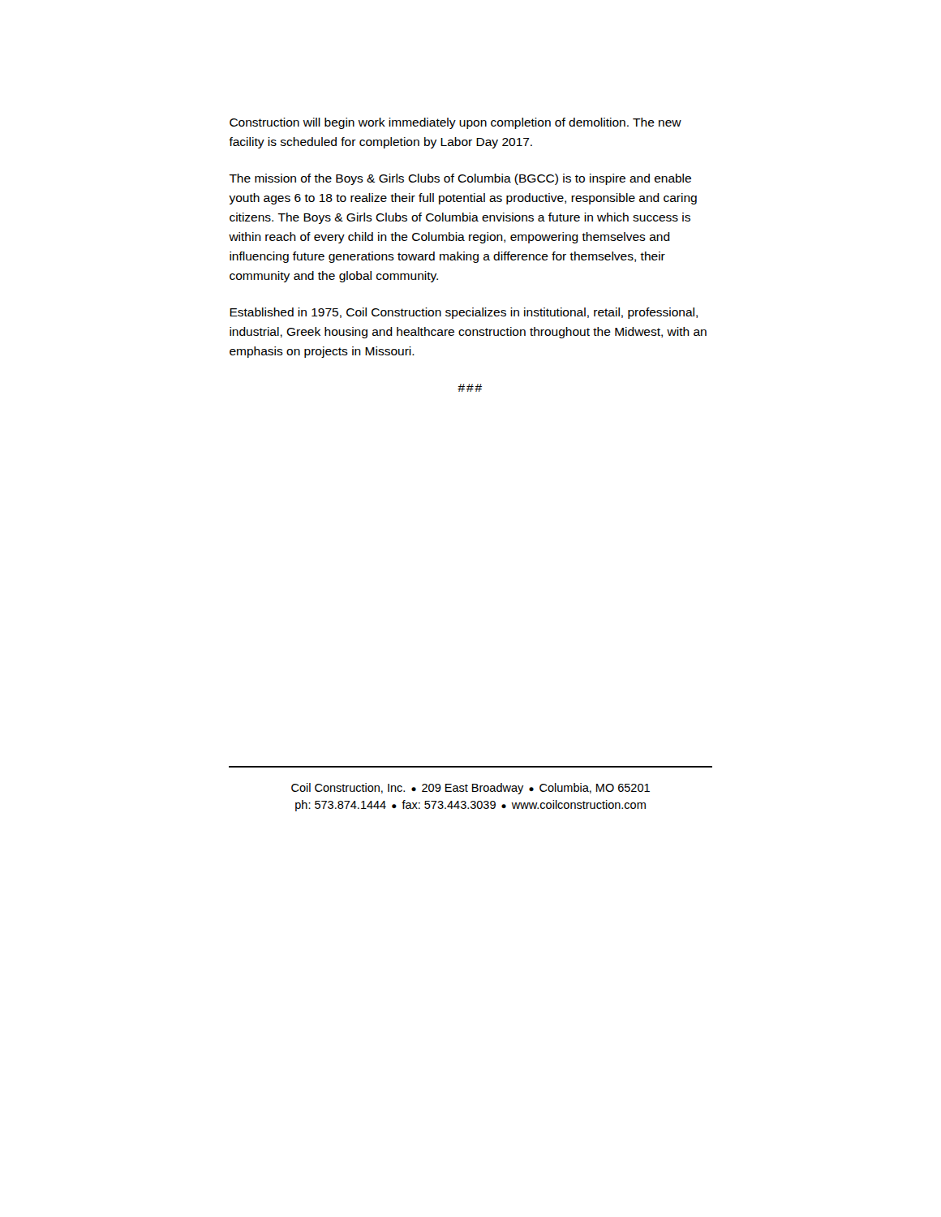Construction will begin work immediately upon completion of demolition. The new facility is scheduled for completion by Labor Day 2017.
The mission of the Boys & Girls Clubs of Columbia (BGCC) is to inspire and enable youth ages 6 to 18 to realize their full potential as productive, responsible and caring citizens. The Boys & Girls Clubs of Columbia envisions a future in which success is within reach of every child in the Columbia region, empowering themselves and influencing future generations toward making a difference for themselves, their community and the global community.
Established in 1975, Coil Construction specializes in institutional, retail, professional, industrial, Greek housing and healthcare construction throughout the Midwest, with an emphasis on projects in Missouri.
###
Coil Construction, Inc. ● 209 East Broadway ● Columbia, MO 65201
ph: 573.874.1444 ● fax: 573.443.3039 ● www.coilconstruction.com